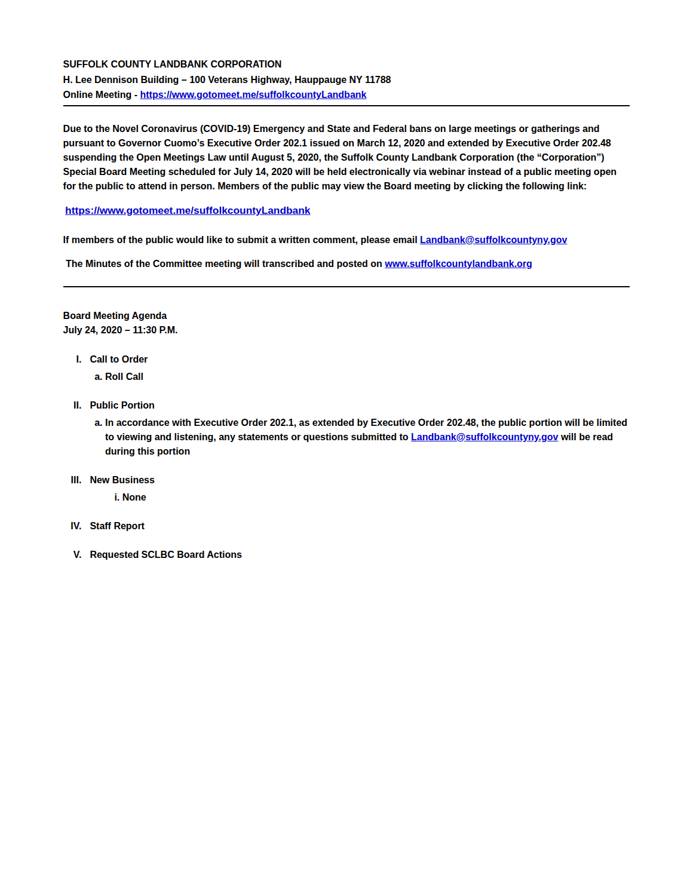SUFFOLK COUNTY LANDBANK CORPORATION
H. Lee Dennison Building – 100 Veterans Highway, Hauppauge NY 11788
Online Meeting - https://www.gotomeet.me/suffolkcountyLandbank
Due to the Novel Coronavirus (COVID-19) Emergency and State and Federal bans on large meetings or gatherings and pursuant to Governor Cuomo’s Executive Order 202.1 issued on March 12, 2020 and extended by Executive Order 202.48 suspending the Open Meetings Law until August 5, 2020, the Suffolk County Landbank Corporation (the “Corporation”) Special Board Meeting scheduled for July 14, 2020 will be held electronically via webinar instead of a public meeting open for the public to attend in person. Members of the public may view the Board meeting by clicking the following link:
https://www.gotomeet.me/suffolkcountyLandbank
If members of the public would like to submit a written comment, please email Landbank@suffolkcountyny.gov
The Minutes of the Committee meeting will transcribed and posted on www.suffolkcountylandbank.org
Board Meeting Agenda
July 24, 2020 – 11:30 P.M.
Call to Order
Roll Call
Public Portion
In accordance with Executive Order 202.1, as extended by Executive Order 202.48, the public portion will be limited to viewing and listening, any statements or questions submitted to Landbank@suffolkcountyny.gov will be read during this portion
New Business
None
Staff Report
Requested SCLBC Board Actions